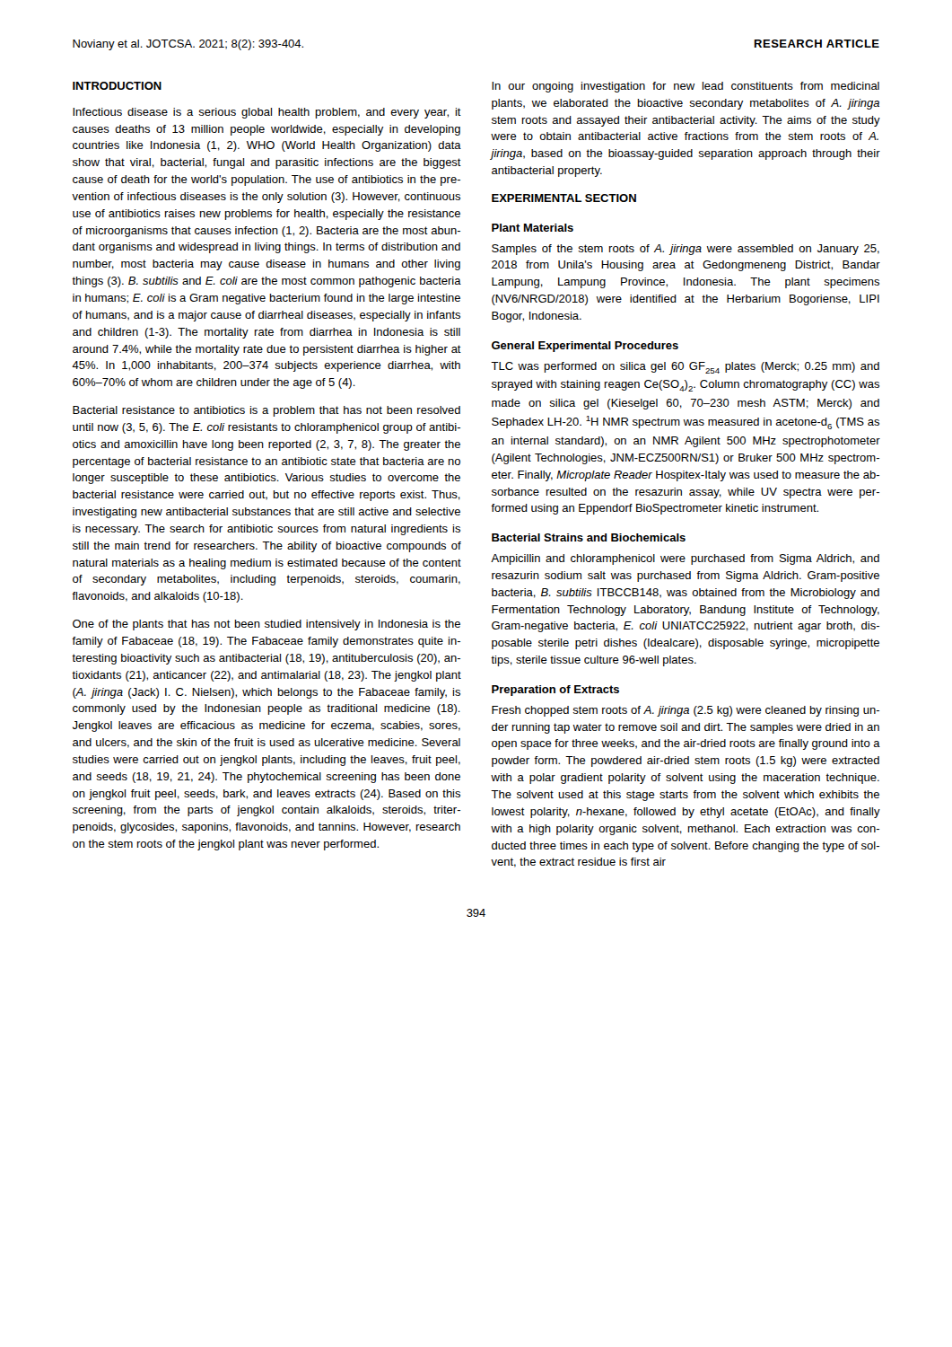Noviany et al. JOTCSA. 2021; 8(2): 393-404. RESEARCH ARTICLE
INTRODUCTION
Infectious disease is a serious global health problem, and every year, it causes deaths of 13 million people worldwide, especially in developing countries like Indonesia (1, 2). WHO (World Health Organization) data show that viral, bacterial, fungal and parasitic infections are the biggest cause of death for the world's population. The use of antibiotics in the prevention of infectious diseases is the only solution (3). However, continuous use of antibiotics raises new problems for health, especially the resistance of microorganisms that causes infection (1, 2). Bacteria are the most abundant organisms and widespread in living things. In terms of distribution and number, most bacteria may cause disease in humans and other living things (3). B. subtilis and E. coli are the most common pathogenic bacteria in humans; E. coli is a Gram negative bacterium found in the large intestine of humans, and is a major cause of diarrheal diseases, especially in infants and children (1-3). The mortality rate from diarrhea in Indonesia is still around 7.4%, while the mortality rate due to persistent diarrhea is higher at 45%. In 1,000 inhabitants, 200–374 subjects experience diarrhea, with 60%–70% of whom are children under the age of 5 (4).
Bacterial resistance to antibiotics is a problem that has not been resolved until now (3, 5, 6). The E. coli resistants to chloramphenicol group of antibiotics and amoxicillin have long been reported (2, 3, 7, 8). The greater the percentage of bacterial resistance to an antibiotic state that bacteria are no longer susceptible to these antibiotics. Various studies to overcome the bacterial resistance were carried out, but no effective reports exist. Thus, investigating new antibacterial substances that are still active and selective is necessary. The search for antibiotic sources from natural ingredients is still the main trend for researchers. The ability of bioactive compounds of natural materials as a healing medium is estimated because of the content of secondary metabolites, including terpenoids, steroids, coumarin, flavonoids, and alkaloids (10-18).
One of the plants that has not been studied intensively in Indonesia is the family of Fabaceae (18, 19). The Fabaceae family demonstrates quite interesting bioactivity such as antibacterial (18, 19), antituberculosis (20), antioxidants (21), anticancer (22), and antimalarial (18, 23). The jengkol plant (A. jiringa (Jack) I. C. Nielsen), which belongs to the Fabaceae family, is commonly used by the Indonesian people as traditional medicine (18). Jengkol leaves are efficacious as medicine for eczema, scabies, sores, and ulcers, and the skin of the fruit is used as ulcerative medicine. Several studies were carried out on jengkol plants, including the leaves, fruit peel, and seeds (18, 19, 21, 24). The phytochemical screening has been done on jengkol fruit peel, seeds, bark, and leaves extracts (24). Based on this screening, from the parts of jengkol contain alkaloids, steroids, triterpenoids, glycosides, saponins, flavonoids, and tannins. However, research on the stem roots of the jengkol plant was never performed.
In our ongoing investigation for new lead constituents from medicinal plants, we elaborated the bioactive secondary metabolites of A. jiringa stem roots and assayed their antibacterial activity. The aims of the study were to obtain antibacterial active fractions from the stem roots of A. jiringa, based on the bioassay-guided separation approach through their antibacterial property.
EXPERIMENTAL SECTION
Plant Materials
Samples of the stem roots of A. jiringa were assembled on January 25, 2018 from Unila's Housing area at Gedongmeneng District, Bandar Lampung, Lampung Province, Indonesia. The plant specimens (NV6/NRGD/2018) were identified at the Herbarium Bogoriense, LIPI Bogor, Indonesia.
General Experimental Procedures
TLC was performed on silica gel 60 GF254 plates (Merck; 0.25 mm) and sprayed with staining reagen Ce(SO4)2. Column chromatography (CC) was made on silica gel (Kieselgel 60, 70–230 mesh ASTM; Merck) and Sephadex LH-20. 1H NMR spectrum was measured in acetone-d6 (TMS as an internal standard), on an NMR Agilent 500 MHz spectrophotometer (Agilent Technologies, JNM-ECZ500RN/S1) or Bruker 500 MHz spectrometer. Finally, Microplate Reader Hospitex-Italy was used to measure the absorbance resulted on the resazurin assay, while UV spectra were performed using an Eppendorf BioSpectrometer kinetic instrument.
Bacterial Strains and Biochemicals
Ampicillin and chloramphenicol were purchased from Sigma Aldrich, and resazurin sodium salt was purchased from Sigma Aldrich. Gram-positive bacteria, B. subtilis ITBCCB148, was obtained from the Microbiology and Fermentation Technology Laboratory, Bandung Institute of Technology, Gram-negative bacteria, E. coli UNIATCC25922, nutrient agar broth, disposable sterile petri dishes (Idealcare), disposable syringe, micropipette tips, sterile tissue culture 96-well plates.
Preparation of Extracts
Fresh chopped stem roots of A. jiringa (2.5 kg) were cleaned by rinsing under running tap water to remove soil and dirt. The samples were dried in an open space for three weeks, and the air-dried roots are finally ground into a powder form. The powdered air-dried stem roots (1.5 kg) were extracted with a polar gradient polarity of solvent using the maceration technique. The solvent used at this stage starts from the solvent which exhibits the lowest polarity, n-hexane, followed by ethyl acetate (EtOAc), and finally with a high polarity organic solvent, methanol. Each extraction was conducted three times in each type of solvent. Before changing the type of solvent, the extract residue is first air
394